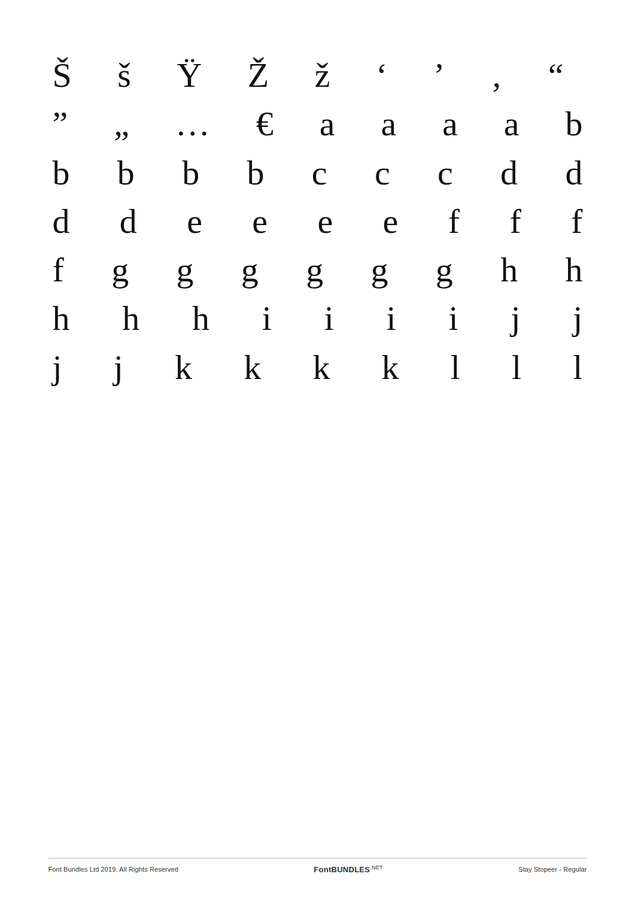Š š Ÿ Ž ž ‘ ’ ‚ “
” „ … € a a a a b
b b b b c c c d d
d d e e e e f f f
f g g g g g g h h
h h h i i i i j j
j j k k k k l l l
Font Bundles Ltd 2019. All Rights Reserved
FontBUNDLES.NET
Stay Stopeer - Regular